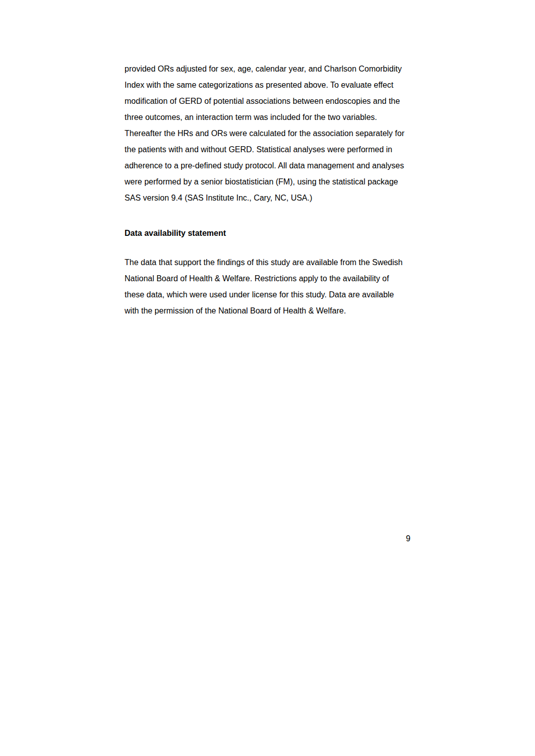provided ORs adjusted for sex, age, calendar year, and Charlson Comorbidity Index with the same categorizations as presented above. To evaluate effect modification of GERD of potential associations between endoscopies and the three outcomes, an interaction term was included for the two variables. Thereafter the HRs and ORs were calculated for the association separately for the patients with and without GERD. Statistical analyses were performed in adherence to a pre-defined study protocol. All data management and analyses were performed by a senior biostatistician (FM), using the statistical package SAS version 9.4 (SAS Institute Inc., Cary, NC, USA.)
Data availability statement
The data that support the findings of this study are available from the Swedish National Board of Health & Welfare. Restrictions apply to the availability of these data, which were used under license for this study. Data are available with the permission of the National Board of Health & Welfare.
9